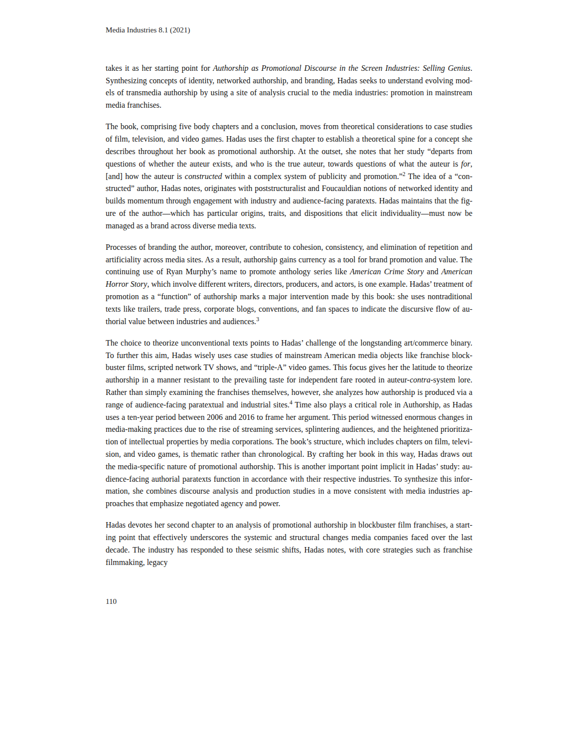Media Industries 8.1 (2021)
takes it as her starting point for Authorship as Promotional Discourse in the Screen Industries: Selling Genius. Synthesizing concepts of identity, networked authorship, and branding, Hadas seeks to understand evolving models of transmedia authorship by using a site of analysis crucial to the media industries: promotion in mainstream media franchises.
The book, comprising five body chapters and a conclusion, moves from theoretical considerations to case studies of film, television, and video games. Hadas uses the first chapter to establish a theoretical spine for a concept she describes throughout her book as promotional authorship. At the outset, she notes that her study “departs from questions of whether the auteur exists, and who is the true auteur, towards questions of what the auteur is for, [and] how the auteur is constructed within a complex system of publicity and promotion.”2 The idea of a “constructed” author, Hadas notes, originates with poststructuralist and Foucauldian notions of networked identity and builds momentum through engagement with industry and audience-facing paratexts. Hadas maintains that the figure of the author—which has particular origins, traits, and dispositions that elicit individuality—must now be managed as a brand across diverse media texts.
Processes of branding the author, moreover, contribute to cohesion, consistency, and elimination of repetition and artificiality across media sites. As a result, authorship gains currency as a tool for brand promotion and value. The continuing use of Ryan Murphy’s name to promote anthology series like American Crime Story and American Horror Story, which involve different writers, directors, producers, and actors, is one example. Hadas’ treatment of promotion as a “function” of authorship marks a major intervention made by this book: she uses nontraditional texts like trailers, trade press, corporate blogs, conventions, and fan spaces to indicate the discursive flow of authorial value between industries and audiences.3
The choice to theorize unconventional texts points to Hadas’ challenge of the longstanding art/commerce binary. To further this aim, Hadas wisely uses case studies of mainstream American media objects like franchise blockbuster films, scripted network TV shows, and “triple-A” video games. This focus gives her the latitude to theorize authorship in a manner resistant to the prevailing taste for independent fare rooted in auteur-contra-system lore. Rather than simply examining the franchises themselves, however, she analyzes how authorship is produced via a range of audience-facing paratextual and industrial sites.4 Time also plays a critical role in Authorship, as Hadas uses a ten-year period between 2006 and 2016 to frame her argument. This period witnessed enormous changes in media-making practices due to the rise of streaming services, splintering audiences, and the heightened prioritization of intellectual properties by media corporations. The book’s structure, which includes chapters on film, television, and video games, is thematic rather than chronological. By crafting her book in this way, Hadas draws out the media-specific nature of promotional authorship. This is another important point implicit in Hadas’ study: audience-facing authorial paratexts function in accordance with their respective industries. To synthesize this information, she combines discourse analysis and production studies in a move consistent with media industries approaches that emphasize negotiated agency and power.
Hadas devotes her second chapter to an analysis of promotional authorship in blockbuster film franchises, a starting point that effectively underscores the systemic and structural changes media companies faced over the last decade. The industry has responded to these seismic shifts, Hadas notes, with core strategies such as franchise filmmaking, legacy
110